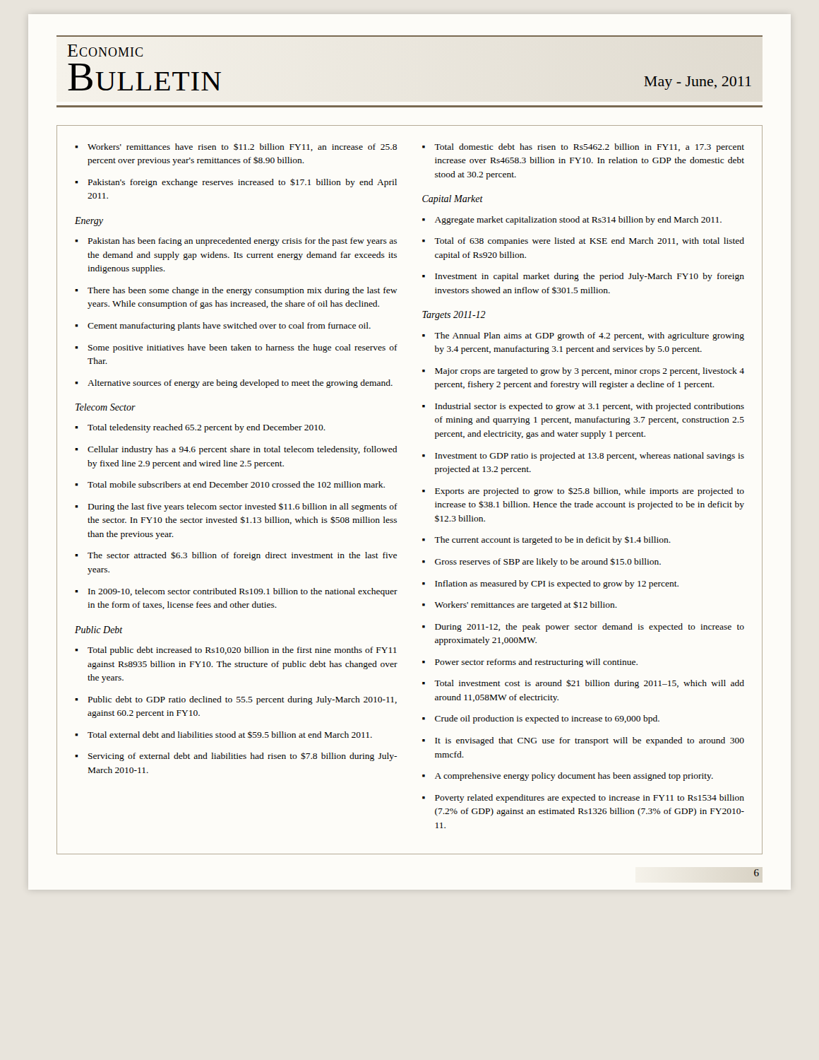Economic
Bulletin
May - June, 2011
Workers' remittances have risen to $11.2 billion FY11, an increase of 25.8 percent over previous year's remittances of $8.90 billion.
Pakistan's foreign exchange reserves increased to $17.1 billion by end April 2011.
Energy
Pakistan has been facing an unprecedented energy crisis for the past few years as the demand and supply gap widens. Its current energy demand far exceeds its indigenous supplies.
There has been some change in the energy consumption mix during the last few years. While consumption of gas has increased, the share of oil has declined.
Cement manufacturing plants have switched over to coal from furnace oil.
Some positive initiatives have been taken to harness the huge coal reserves of Thar.
Alternative sources of energy are being developed to meet the growing demand.
Telecom Sector
Total teledensity reached 65.2 percent by end December 2010.
Cellular industry has a 94.6 percent share in total telecom teledensity, followed by fixed line 2.9 percent and wired line 2.5 percent.
Total mobile subscribers at end December 2010 crossed the 102 million mark.
During the last five years telecom sector invested $11.6 billion in all segments of the sector. In FY10 the sector invested $1.13 billion, which is $508 million less than the previous year.
The sector attracted $6.3 billion of foreign direct investment in the last five years.
In 2009-10, telecom sector contributed Rs109.1 billion to the national exchequer in the form of taxes, license fees and other duties.
Public Debt
Total public debt increased to Rs10,020 billion in the first nine months of FY11 against Rs8935 billion in FY10. The structure of public debt has changed over the years.
Public debt to GDP ratio declined to 55.5 percent during July-March 2010-11, against 60.2 percent in FY10.
Total external debt and liabilities stood at $59.5 billion at end March 2011.
Servicing of external debt and liabilities had risen to $7.8 billion during July-March 2010-11.
Total domestic debt has risen to Rs5462.2 billion in FY11, a 17.3 percent increase over Rs4658.3 billion in FY10. In relation to GDP the domestic debt stood at 30.2 percent.
Capital Market
Aggregate market capitalization stood at Rs314 billion by end March 2011.
Total of 638 companies were listed at KSE end March 2011, with total listed capital of Rs920 billion.
Investment in capital market during the period July-March FY10 by foreign investors showed an inflow of $301.5 million.
Targets 2011-12
The Annual Plan aims at GDP growth of 4.2 percent, with agriculture growing by 3.4 percent, manufacturing 3.1 percent and services by 5.0 percent.
Major crops are targeted to grow by 3 percent, minor crops 2 percent, livestock 4 percent, fishery 2 percent and forestry will register a decline of 1 percent.
Industrial sector is expected to grow at 3.1 percent, with projected contributions of mining and quarrying 1 percent, manufacturing 3.7 percent, construction 2.5 percent, and electricity, gas and water supply 1 percent.
Investment to GDP ratio is projected at 13.8 percent, whereas national savings is projected at 13.2 percent.
Exports are projected to grow to $25.8 billion, while imports are projected to increase to $38.1 billion. Hence the trade account is projected to be in deficit by $12.3 billion.
The current account is targeted to be in deficit by $1.4 billion.
Gross reserves of SBP are likely to be around $15.0 billion.
Inflation as measured by CPI is expected to grow by 12 percent.
Workers' remittances are targeted at $12 billion.
During 2011-12, the peak power sector demand is expected to increase to approximately 21,000MW.
Power sector reforms and restructuring will continue.
Total investment cost is around $21 billion during 2011–15, which will add around 11,058MW of electricity.
Crude oil production is expected to increase to 69,000 bpd.
It is envisaged that CNG use for transport will be expanded to around 300 mmcfd.
A comprehensive energy policy document has been assigned top priority.
Poverty related expenditures are expected to increase in FY11 to Rs1534 billion (7.2% of GDP) against an estimated Rs1326 billion (7.3% of GDP) in FY2010-11.
6